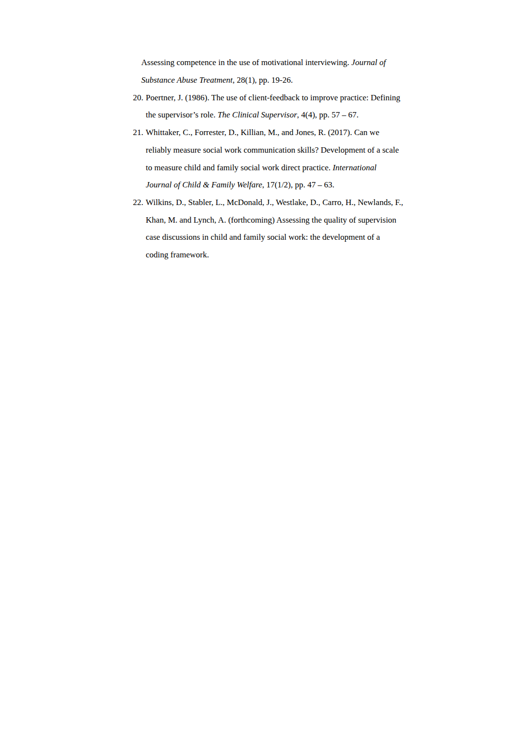Assessing competence in the use of motivational interviewing. Journal of Substance Abuse Treatment, 28(1), pp. 19-26.
20 Poertner, J. (1986). The use of client-feedback to improve practice: Defining the supervisor’s role. The Clinical Supervisor, 4(4), pp. 57 – 67.
21 Whittaker, C., Forrester, D., Killian, M., and Jones, R. (2017). Can we reliably measure social work communication skills? Development of a scale to measure child and family social work direct practice. International Journal of Child & Family Welfare, 17(1/2), pp. 47 – 63.
22 Wilkins, D., Stabler, L., McDonald, J., Westlake, D., Carro, H., Newlands, F., Khan, M. and Lynch, A. (forthcoming) Assessing the quality of supervision case discussions in child and family social work: the development of a coding framework.